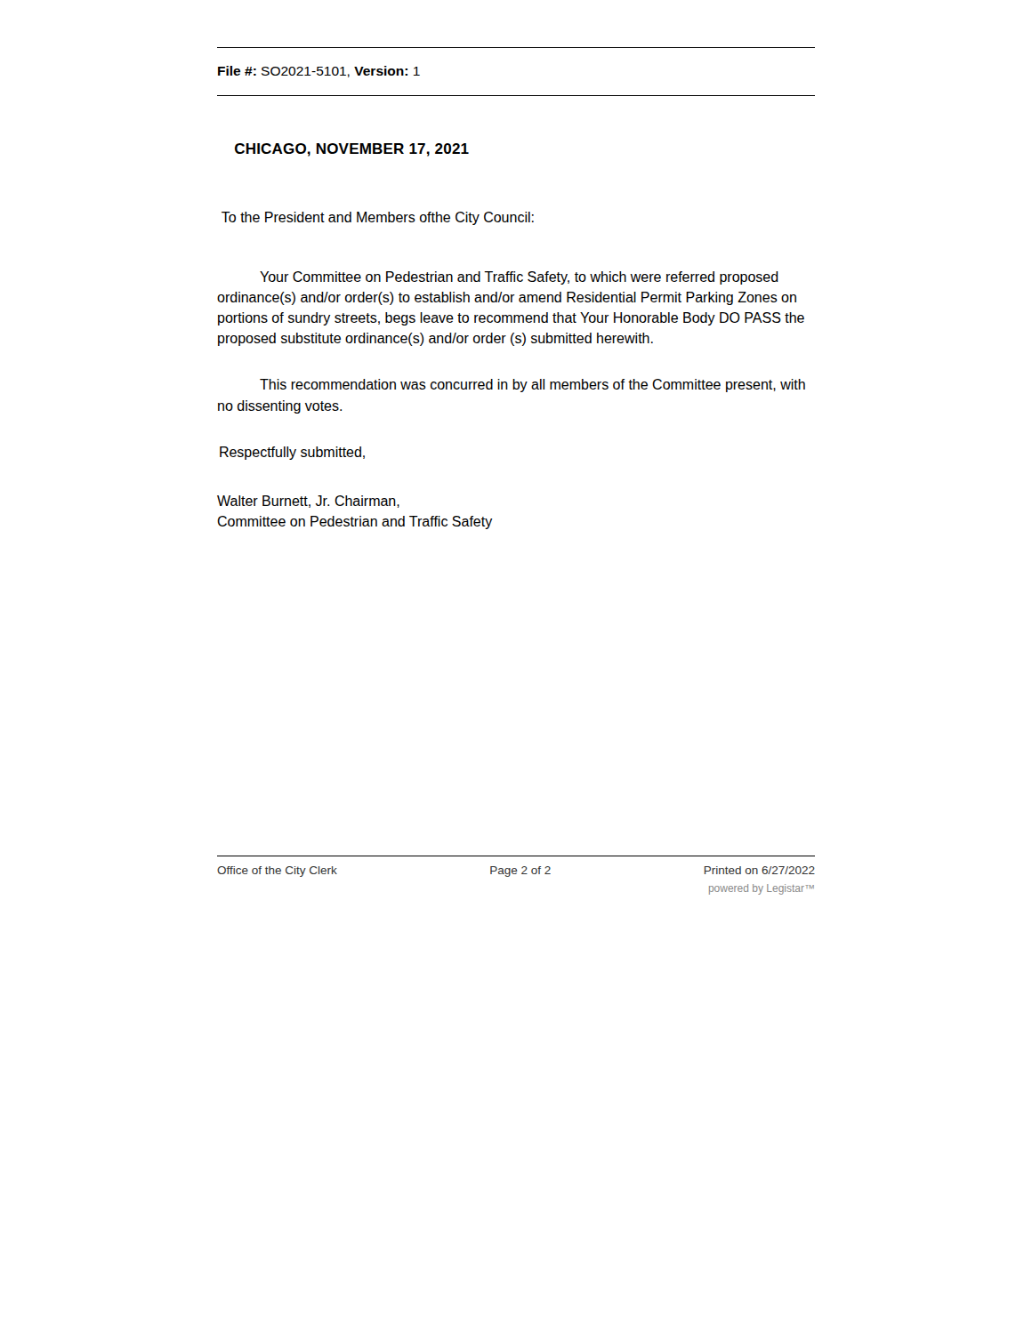File #: SO2021-5101, Version: 1
CHICAGO, NOVEMBER 17, 2021
To the President and Members ofthe City Council:
Your Committee on Pedestrian and Traffic Safety, to which were referred proposed ordinance(s) and/or order(s) to establish and/or amend Residential Permit Parking Zones on portions of sundry streets, begs leave to recommend that Your Honorable Body DO PASS the proposed substitute ordinance(s) and/or order (s) submitted herewith.
This recommendation was concurred in by all members of the Committee present, with no dissenting votes.
Respectfully submitted,
Walter Burnett, Jr. Chairman,
Committee on Pedestrian and Traffic Safety
Office of the City Clerk
Page 2 of 2
Printed on 6/27/2022
powered by Legistar™